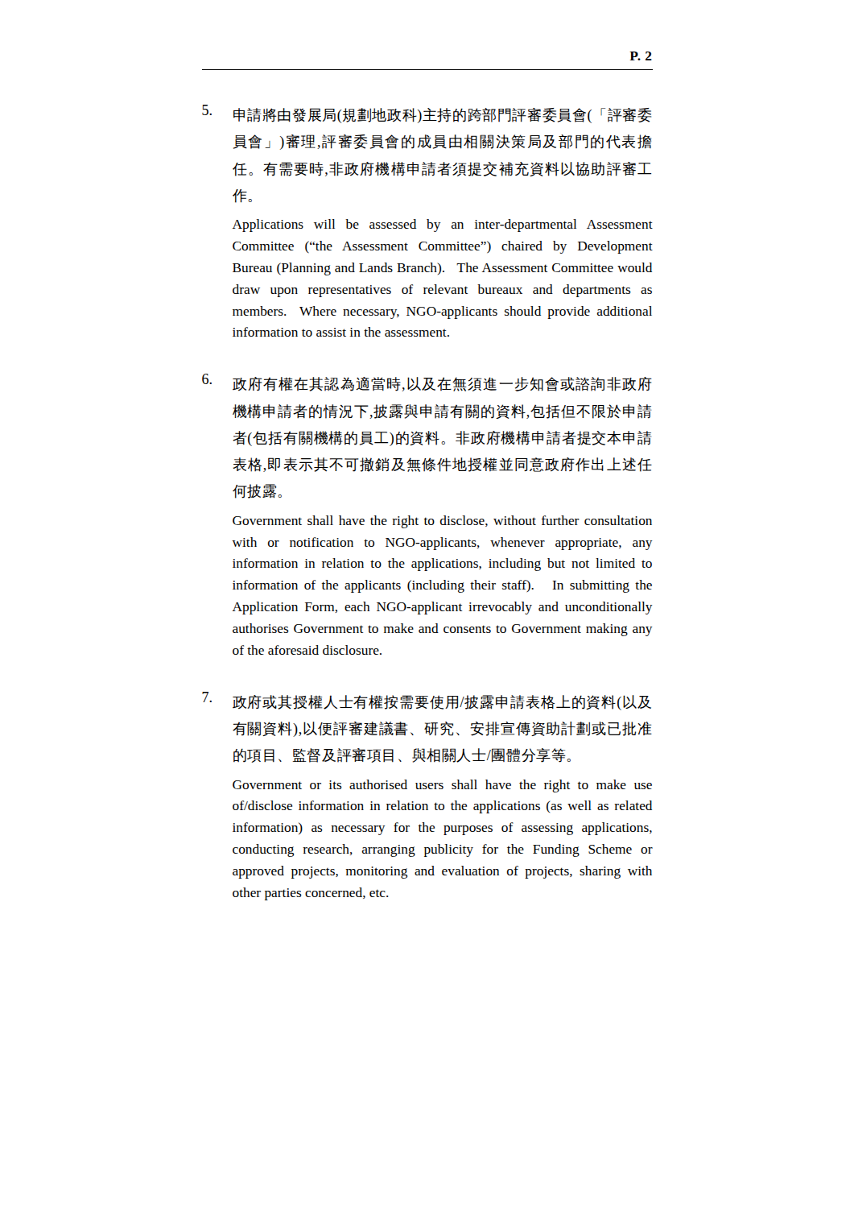P. 2
5.
申請將由發展局(規劃地政科)主持的跨部門評審委員會(「評審委員會」)審理,評審委員會的成員由相關決策局及部門的代表擔任。有需要時,非政府機構申請者須提交補充資料以協助評審工作。
Applications will be assessed by an inter-departmental Assessment Committee (“the Assessment Committee”) chaired by Development Bureau (Planning and Lands Branch). The Assessment Committee would draw upon representatives of relevant bureaux and departments as members. Where necessary, NGO-applicants should provide additional information to assist in the assessment.
6.
政府有權在其認為適當時,以及在無須進一步知會或諮詢非政府機構申請者的情況下,披露與申請有關的資料,包括但不限於申請者(包括有關機構的員工)的資料。非政府機構申請者提交本申請表格,即表示其不可撤銷及無條件地授權並同意政府作出上述任何披露。
Government shall have the right to disclose, without further consultation with or notification to NGO-applicants, whenever appropriate, any information in relation to the applications, including but not limited to information of the applicants (including their staff). In submitting the Application Form, each NGO-applicant irrevocably and unconditionally authorises Government to make and consents to Government making any of the aforesaid disclosure.
7.
政府或其授權人士有權按需要使用/披露申請表格上的資料(以及有關資料),以便評審建議書、研究、安排宣傳資助計劃或已批准的項目、監督及評審項目、與相關人士/團體分享等。
Government or its authorised users shall have the right to make use of/disclose information in relation to the applications (as well as related information) as necessary for the purposes of assessing applications, conducting research, arranging publicity for the Funding Scheme or approved projects, monitoring and evaluation of projects, sharing with other parties concerned, etc.